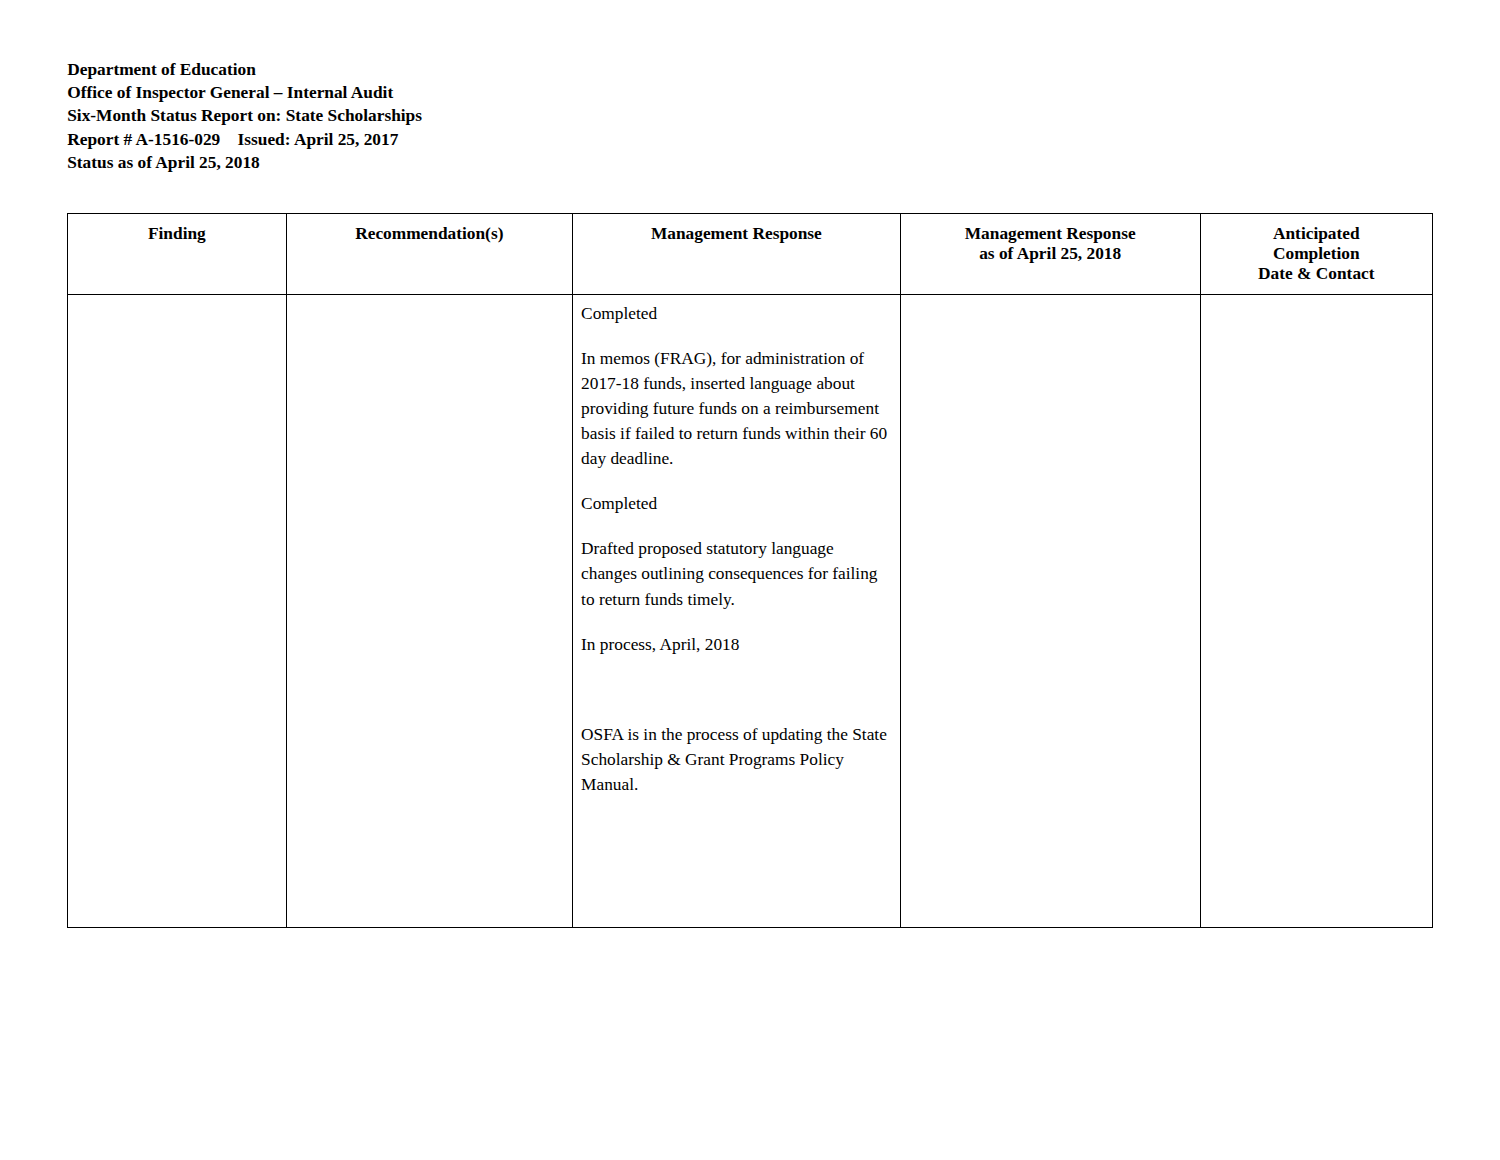Department of Education
Office of Inspector General – Internal Audit
Six-Month Status Report on: State Scholarships
Report # A-1516-029 Issued: April 25, 2017
Status as of April 25, 2018
| Finding | Recommendation(s) | Management Response | Management Response as of April 25, 2018 | Anticipated Completion Date & Contact |
| --- | --- | --- | --- | --- |
| | | Completed In memos (FRAG), for administration of 2017-18 funds, inserted language about providing future funds on a reimbursement basis if failed to return funds within their 60 day deadline. Completed Drafted proposed statutory language changes outlining consequences for failing to return funds timely. In process, April, 2018 OSFA is in the process of updating the State Scholarship & Grant Programs Policy Manual. | | |